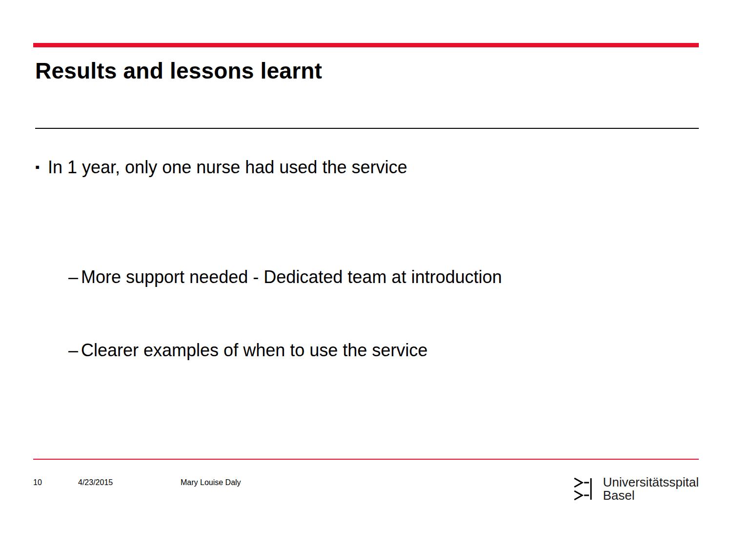Results and lessons learnt
▪In 1 year, only one nurse had used the service
–More support needed - Dedicated team at introduction
–Clearer examples of when to use the service
10
4/23/2015
Mary Louise Daly
Universitätsspital
Basel